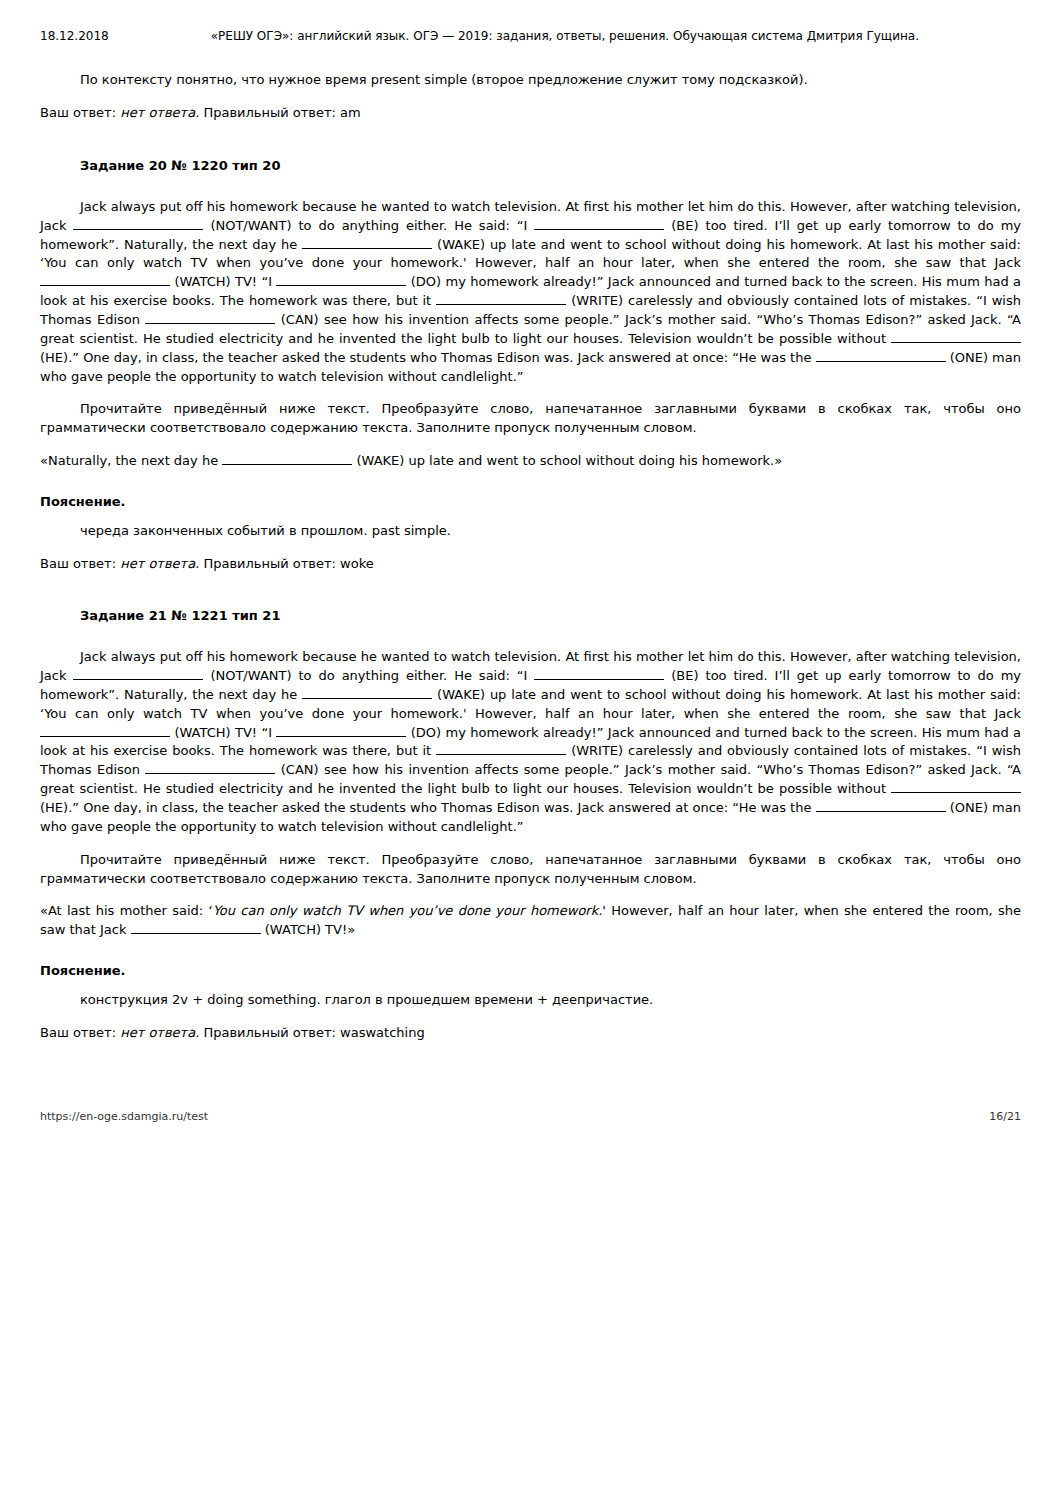18.12.2018 «РЕШУ ОГЭ»: английский язык. ОГЭ — 2019: задания, ответы, решения. Обучающая система Дмитрия Гущина.
По контексту понятно, что нужное время present simple (второе предложение служит тому подсказкой).
Ваш ответ: нет ответа. Правильный ответ: am
Задание 20 № 1220 тип 20
Jack always put off his homework because he wanted to watch television. At first his mother let him do this. However, after watching television, Jack (NOT/WANT) to do anything either. He said: “I (BE) too tired. I’ll get up early tomorrow to do my homework”. Naturally, the next day he (WAKE) up late and went to school without doing his homework. At last his mother said: ‘You can only watch TV when you’ve done your homework.' However, half an hour later, when she entered the room, she saw that Jack (WATCH) TV! “I (DO) my homework already!” Jack announced and turned back to the screen. His mum had a look at his exercise books. The homework was there, but it (WRITE) carelessly and obviously contained lots of mistakes. “I wish Thomas Edison (CAN) see how his invention affects some people.” Jack’s mother said. “Who’s Thomas Edison?” asked Jack. “A great scientist. He studied electricity and he invented the light bulb to light our houses. Television wouldn’t be possible without (HE).” One day, in class, the teacher asked the students who Thomas Edison was. Jack answered at once: “He was the (ONE) man who gave people the opportunity to watch television without candlelight.”
Прочитайте приведённый ниже текст. Преобразуйте слово, напечатанное заглавными буквами в скобках так, чтобы оно грамматически соответствовало содержанию текста. Заполните пропуск полученным словом.
«Naturally, the next day he (WAKE) up late and went to school without doing his homework.»
Пояснение.
череда законченных событий в прошлом. past simple.
Ваш ответ: нет ответа. Правильный ответ: woke
Задание 21 № 1221 тип 21
Jack always put off his homework because he wanted to watch television. At first his mother let him do this. However, after watching television, Jack (NOT/WANT) to do anything either. He said: “I (BE) too tired. I’ll get up early tomorrow to do my homework”. Naturally, the next day he (WAKE) up late and went to school without doing his homework. At last his mother said: ‘You can only watch TV when you’ve done your homework.' However, half an hour later, when she entered the room, she saw that Jack (WATCH) TV! “I (DO) my homework already!” Jack announced and turned back to the screen. His mum had a look at his exercise books. The homework was there, but it (WRITE) carelessly and obviously contained lots of mistakes. “I wish Thomas Edison (CAN) see how his invention affects some people.” Jack’s mother said. “Who’s Thomas Edison?” asked Jack. “A great scientist. He studied electricity and he invented the light bulb to light our houses. Television wouldn’t be possible without (HE).” One day, in class, the teacher asked the students who Thomas Edison was. Jack answered at once: “He was the (ONE) man who gave people the opportunity to watch television without candlelight.”
Прочитайте приведённый ниже текст. Преобразуйте слово, напечатанное заглавными буквами в скобках так, чтобы оно грамматически соответствовало содержанию текста. Заполните пропуск полученным словом.
«At last his mother said: ‘You can only watch TV when you’ve done your homework.' However, half an hour later, when she entered the room, she saw that Jack (WATCH) TV!»
Пояснение.
конструкция 2v + doing something. глагол в прошедшем времени + деепричастие.
Ваш ответ: нет ответа. Правильный ответ: waswatching
https://en-oge.sdamgia.ru/test 16/21